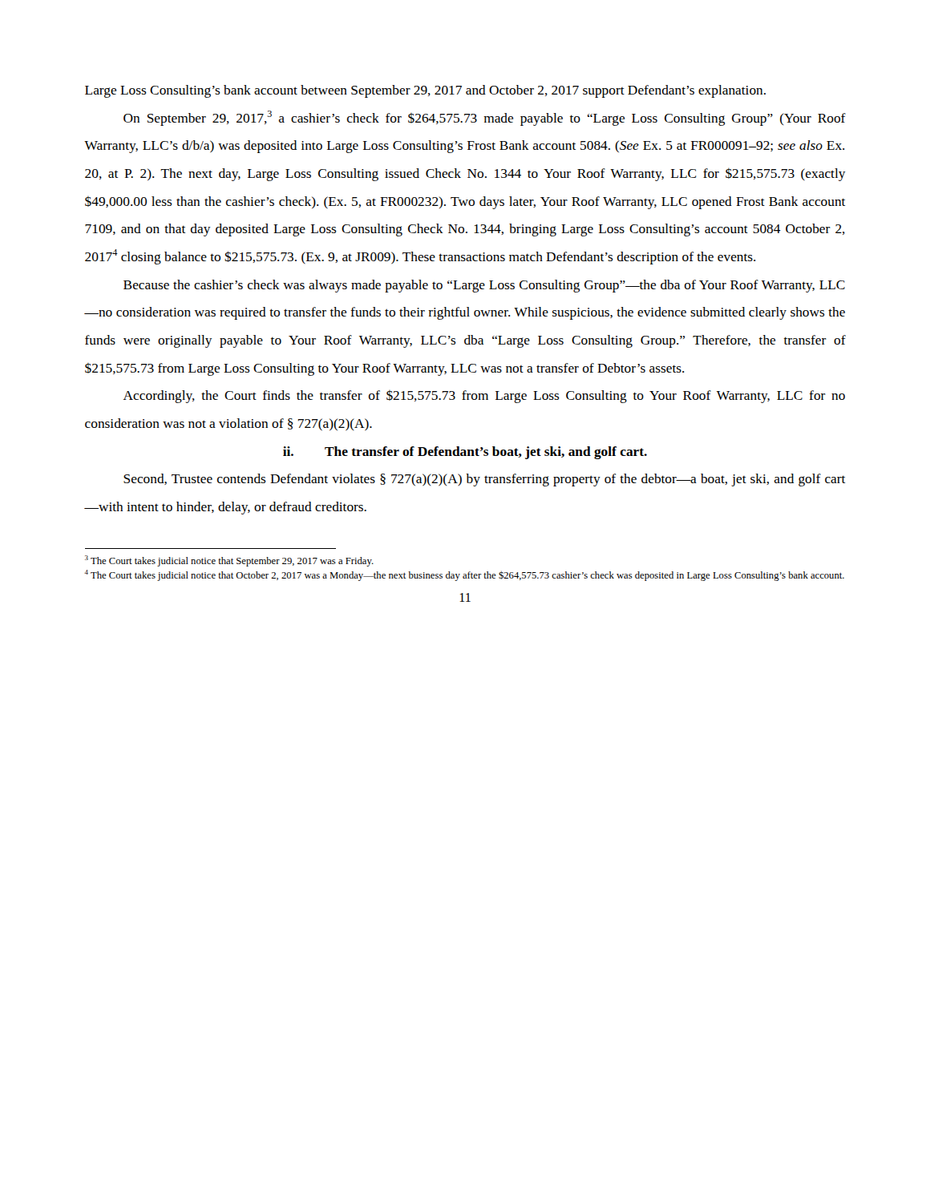Large Loss Consulting’s bank account between September 29, 2017 and October 2, 2017 support Defendant’s explanation.
On September 29, 2017,3 a cashier’s check for $264,575.73 made payable to “Large Loss Consulting Group” (Your Roof Warranty, LLC’s d/b/a) was deposited into Large Loss Consulting’s Frost Bank account 5084. (See Ex. 5 at FR000091–92; see also Ex. 20, at P. 2). The next day, Large Loss Consulting issued Check No. 1344 to Your Roof Warranty, LLC for $215,575.73 (exactly $49,000.00 less than the cashier’s check). (Ex. 5, at FR000232). Two days later, Your Roof Warranty, LLC opened Frost Bank account 7109, and on that day deposited Large Loss Consulting Check No. 1344, bringing Large Loss Consulting’s account 5084 October 2, 20174 closing balance to $215,575.73. (Ex. 9, at JR009). These transactions match Defendant’s description of the events.
Because the cashier’s check was always made payable to “Large Loss Consulting Group”—the dba of Your Roof Warranty, LLC—no consideration was required to transfer the funds to their rightful owner. While suspicious, the evidence submitted clearly shows the funds were originally payable to Your Roof Warranty, LLC’s dba “Large Loss Consulting Group.” Therefore, the transfer of $215,575.73 from Large Loss Consulting to Your Roof Warranty, LLC was not a transfer of Debtor’s assets.
Accordingly, the Court finds the transfer of $215,575.73 from Large Loss Consulting to Your Roof Warranty, LLC for no consideration was not a violation of § 727(a)(2)(A).
ii. The transfer of Defendant’s boat, jet ski, and golf cart.
Second, Trustee contends Defendant violates § 727(a)(2)(A) by transferring property of the debtor—a boat, jet ski, and golf cart—with intent to hinder, delay, or defraud creditors.
3 The Court takes judicial notice that September 29, 2017 was a Friday.
4 The Court takes judicial notice that October 2, 2017 was a Monday—the next business day after the $264,575.73 cashier’s check was deposited in Large Loss Consulting’s bank account.
11